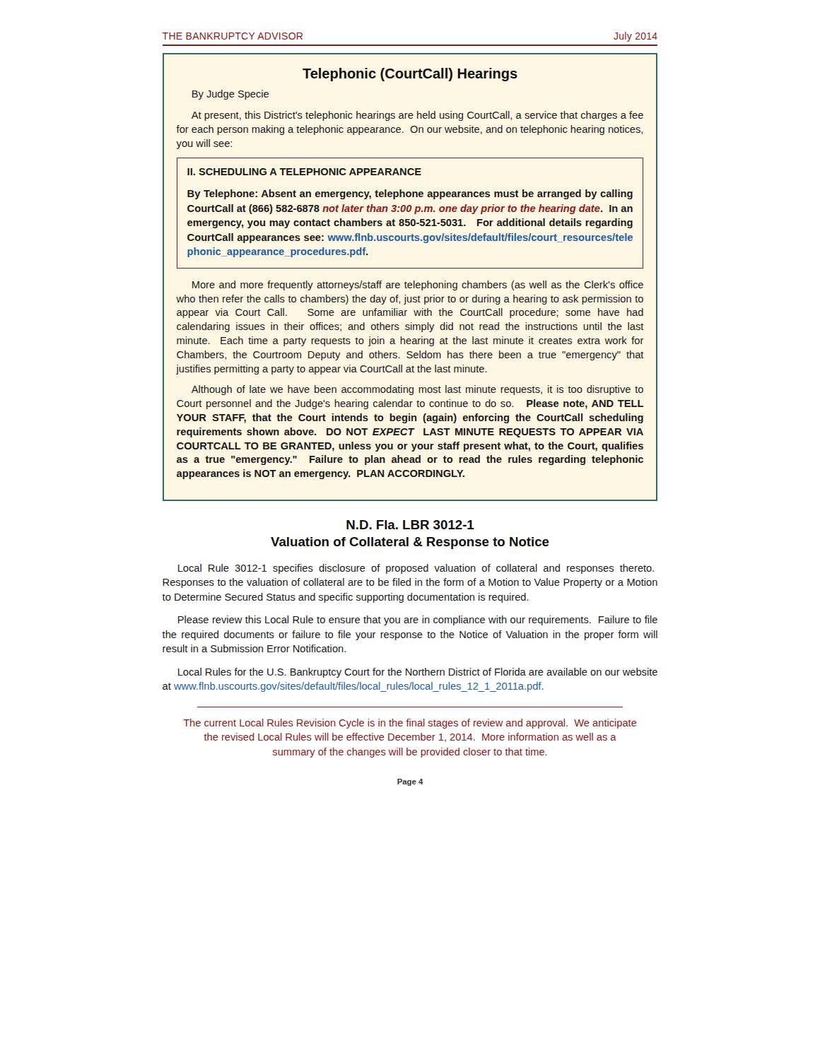THE BANKRUPTCY ADVISOR
July 2014
Telephonic (CourtCall) Hearings
By Judge Specie
At present, this District's telephonic hearings are held using CourtCall, a service that charges a fee for each person making a telephonic appearance. On our website, and on telephonic hearing notices, you will see:
II. SCHEDULING A TELEPHONIC APPEARANCE
By Telephone: Absent an emergency, telephone appearances must be arranged by calling CourtCall at (866) 582-6878 not later than 3:00 p.m. one day prior to the hearing date. In an emergency, you may contact chambers at 850-521-5031. For additional details regarding CourtCall appearances see: www.flnb.uscourts.gov/sites/default/files/court_resources/telephonic_appearance_procedures.pdf.
More and more frequently attorneys/staff are telephoning chambers (as well as the Clerk's office who then refer the calls to chambers) the day of, just prior to or during a hearing to ask permission to appear via Court Call. Some are unfamiliar with the CourtCall procedure; some have had calendaring issues in their offices; and others simply did not read the instructions until the last minute. Each time a party requests to join a hearing at the last minute it creates extra work for Chambers, the Courtroom Deputy and others. Seldom has there been a true "emergency" that justifies permitting a party to appear via CourtCall at the last minute.
Although of late we have been accommodating most last minute requests, it is too disruptive to Court personnel and the Judge's hearing calendar to continue to do so. Please note, AND TELL YOUR STAFF, that the Court intends to begin (again) enforcing the CourtCall scheduling requirements shown above. DO NOT EXPECT LAST MINUTE REQUESTS TO APPEAR VIA COURTCALL TO BE GRANTED, unless you or your staff present what, to the Court, qualifies as a true "emergency." Failure to plan ahead or to read the rules regarding telephonic appearances is NOT an emergency. PLAN ACCORDINGLY.
N.D. Fla. LBR 3012-1
Valuation of Collateral & Response to Notice
Local Rule 3012-1 specifies disclosure of proposed valuation of collateral and responses thereto. Responses to the valuation of collateral are to be filed in the form of a Motion to Value Property or a Motion to Determine Secured Status and specific supporting documentation is required.
Please review this Local Rule to ensure that you are in compliance with our requirements. Failure to file the required documents or failure to file your response to the Notice of Valuation in the proper form will result in a Submission Error Notification.
Local Rules for the U.S. Bankruptcy Court for the Northern District of Florida are available on our website at www.flnb.uscourts.gov/sites/default/files/local_rules/local_rules_12_1_2011a.pdf.
The current Local Rules Revision Cycle is in the final stages of review and approval. We anticipate the revised Local Rules will be effective December 1, 2014. More information as well as a summary of the changes will be provided closer to that time.
Page 4